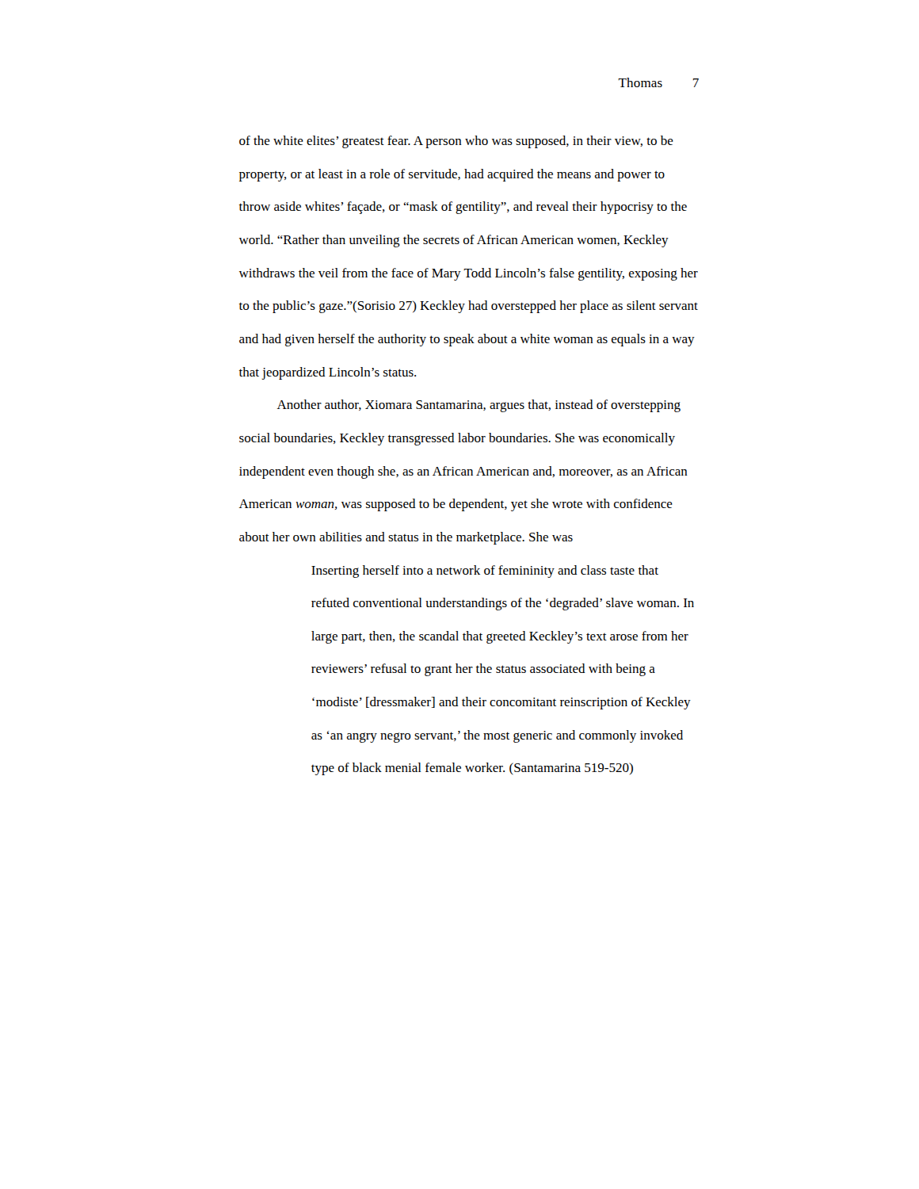Thomas7
of the white elites’ greatest fear. A person who was supposed, in their view, to be property, or at least in a role of servitude, had acquired the means and power to throw aside whites’ façade, or “mask of gentility”, and reveal their hypocrisy to the world. “Rather than unveiling the secrets of African American women, Keckley withdraws the veil from the face of Mary Todd Lincoln’s false gentility, exposing her to the public’s gaze.”(Sorisio 27) Keckley had overstepped her place as silent servant and had given herself the authority to speak about a white woman as equals in a way that jeopardized Lincoln’s status.
Another author, Xiomara Santamarina, argues that, instead of overstepping social boundaries, Keckley transgressed labor boundaries. She was economically independent even though she, as an African American and, moreover, as an African American woman, was supposed to be dependent, yet she wrote with confidence about her own abilities and status in the marketplace. She was
Inserting herself into a network of femininity and class taste that refuted conventional understandings of the ‘degraded’ slave woman. In large part, then, the scandal that greeted Keckley’s text arose from her reviewers’ refusal to grant her the status associated with being a ‘modiste’ [dressmaker] and their concomitant reinscription of Keckley as ‘an angry negro servant,’ the most generic and commonly invoked type of black menial female worker. (Santamarina 519-520)